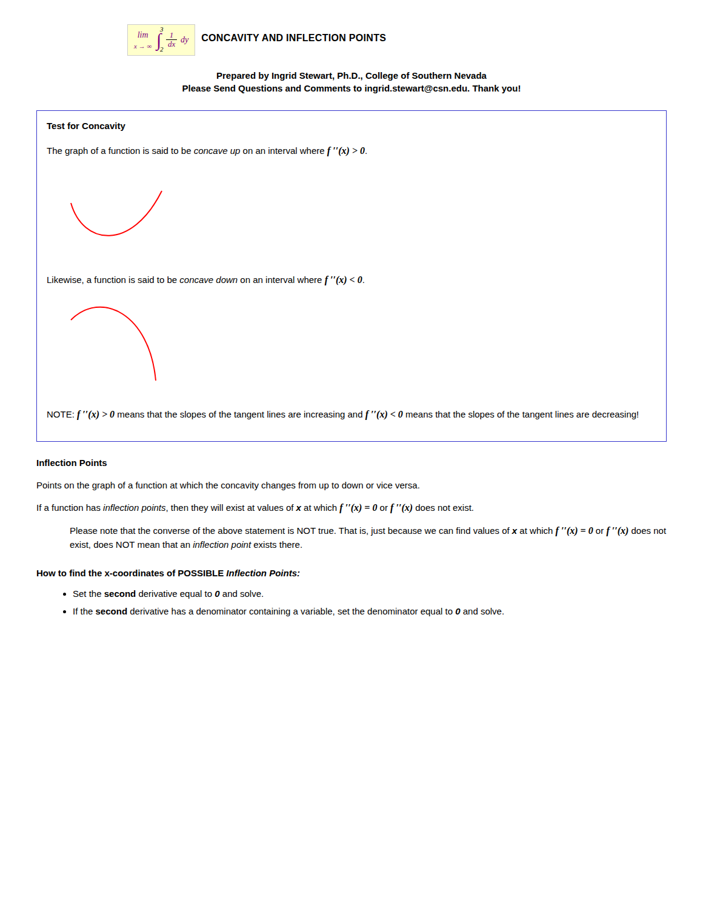limx → ∞ ∫32 1 dx dy
CONCAVITY AND INFLECTION POINTS
Prepared by Ingrid Stewart, Ph.D., College of Southern Nevada
Please Send Questions and Comments to ingrid.stewart@csn.edu. Thank you!
Test for Concavity
The graph of a function is said to be concave up on an interval where f ′′(x) > 0.
Likewise, a function is said to be concave down on an interval where f ′′(x) < 0.
NOTE: f ′′(x) > 0 means that the slopes of the tangent lines are increasing and f ′′(x) < 0 means that the slopes of the tangent lines are decreasing!
Inflection Points
Points on the graph of a function at which the concavity changes from up to down or vice versa.
If a function has inflection points, then they will exist at values of x at which f ′′(x) = 0 or f ′′(x) does not exist.
Please note that the converse of the above statement is NOT true. That is, just because we can find values of x at which f ′′(x) = 0 or f ′′(x) does not exist, does NOT mean that an inflection point exists there.
How to find the x-coordinates of POSSIBLE Inflection Points:
Set the second derivative equal to 0 and solve.
If the second derivative has a denominator containing a variable, set the denominator equal to 0 and solve.